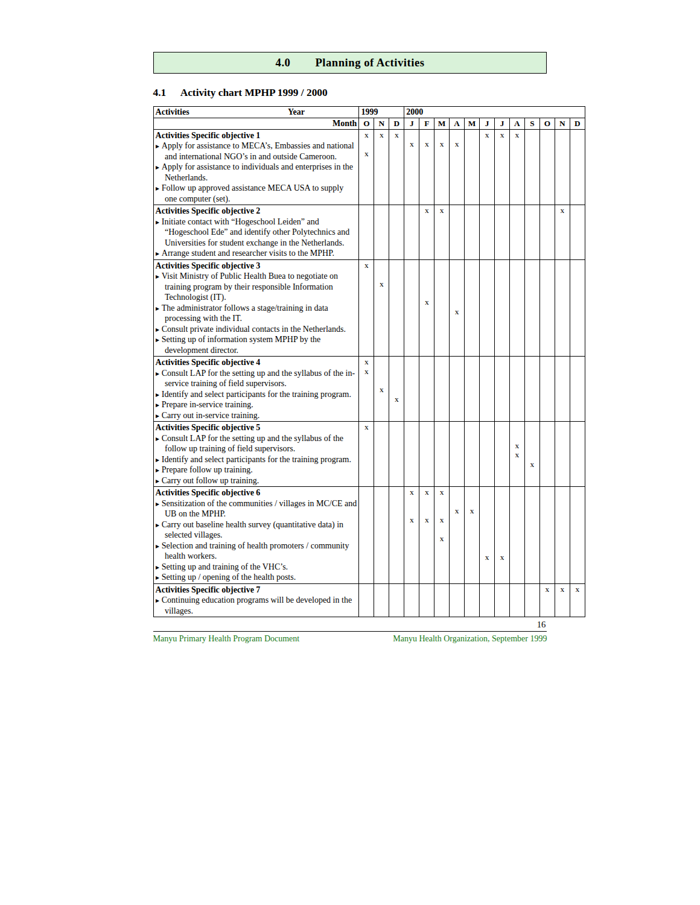4.0 Planning of Activities
4.1 Activity chart MPHP 1999 / 2000
| Activities Year | 1999 | 2000 |
| Month | O | N | D | J | F | M | A | M | J | J | A | S | O | N | D |
| Activities Specific objective 1 Apply for assistance to MECA’s, Embassies and national and international NGO’s in and outside Cameroon. Apply for assistance to individuals and enterprises in the Netherlands. Follow up approved assistance MECA USA to supply one computer (set). | x x | x | x | x | x | x | x | | x | x | x | | | | |
| Activities Specific objective 2 Initiate contact with “Hogeschool Leiden” and “Hogeschool Ede” and identify other Polytechnics and Universities for student exchange in the Netherlands. Arrange student and researcher visits to the MPHP. | | | | | x | x | | | | | | | | x | |
| Activities Specific objective 3 Visit Ministry of Public Health Buea to negotiate on training program by their responsible Information Technologist (IT). The administrator follows a stage/training in data processing with the IT. Consult private individual contacts in the Netherlands. Setting up of information system MPHP by the development director. | x | x | | | x | | x | | | | | | | | |
| Activities Specific objective 4 Consult LAP for the setting up and the syllabus of the in-service training of field supervisors. Identify and select participants for the training program. Prepare in-service training. Carry out in-service training. | x x | x | x | | | | | | | | | | | | |
| Activities Specific objective 5 Consult LAP for the setting up and the syllabus of the follow up training of field supervisors. Identify and select participants for the training program. Prepare follow up training. Carry out follow up training. | x | | | | | | | | | | x x | x | | | |
| Activities Specific objective 6 Sensitization of the communities / villages in MC/CE and UB on the MPHP. Carry out baseline health survey (quantitative data) in selected villages. Selection and training of health promoters / community health workers. Setting up and training of the VHC’s. Setting up / opening of the health posts. | | | | x x | x x | x x x | x | x | x | x | | | | | |
| Activities Specific objective 7 Continuing education programs will be developed in the villages. | | | | | | | | | | | | | x | x | x |
16
Manyu Primary Health Program Document Manyu Health Organization, September 1999